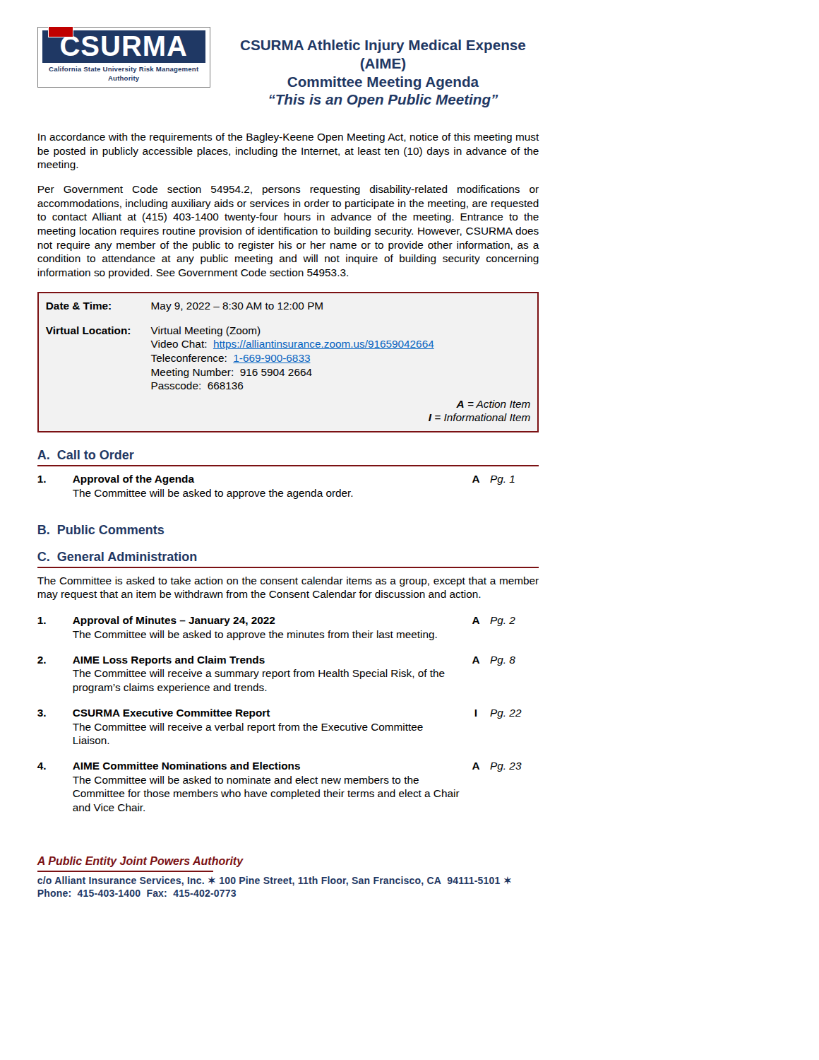CSURMA
California State University Risk Management Authority
CSURMA Athletic Injury Medical Expense (AIME)
Committee Meeting Agenda
“This is an Open Public Meeting”
In accordance with the requirements of the Bagley-Keene Open Meeting Act, notice of this meeting must be posted in publicly accessible places, including the Internet, at least ten (10) days in advance of the meeting.
Per Government Code section 54954.2, persons requesting disability-related modifications or accommodations, including auxiliary aids or services in order to participate in the meeting, are requested to contact Alliant at (415) 403-1400 twenty-four hours in advance of the meeting. Entrance to the meeting location requires routine provision of identification to building security. However, CSURMA does not require any member of the public to register his or her name or to provide other information, as a condition to attendance at any public meeting and will not inquire of building security concerning information so provided. See Government Code section 54953.3.
| Date & Time: | May 9, 2022 – 8:30 AM to 12:00 PM |
| Virtual Location: | Virtual Meeting (Zoom) Video Chat: https://alliantinsurance.zoom.us/91659042664 Teleconference: 1-669-900-6833 Meeting Number: 916 5904 2664 Passcode: 668136 |
A = Action Item
I = Informational Item
A. Call to Order
| 1. | Approval of the Agenda The Committee will be asked to approve the agenda order. | A | Pg. 1 |
B. Public Comments
C. General Administration
The Committee is asked to take action on the consent calendar items as a group, except that a member may request that an item be withdrawn from the Consent Calendar for discussion and action.
| 1. | Approval of Minutes – January 24, 2022 The Committee will be asked to approve the minutes from their last meeting. | A | Pg. 2 |
| 2. | AIME Loss Reports and Claim Trends The Committee will receive a summary report from Health Special Risk, of the program’s claims experience and trends. | A | Pg. 8 |
| 3. | CSURMA Executive Committee Report The Committee will receive a verbal report from the Executive Committee Liaison. | I | Pg. 22 |
| 4. | AIME Committee Nominations and Elections The Committee will be asked to nominate and elect new members to the Committee for those members who have completed their terms and elect a Chair and Vice Chair. | A | Pg. 23 |
A Public Entity Joint Powers Authority
c/o Alliant Insurance Services, Inc. ✶ 100 Pine Street, 11th Floor, San Francisco, CA 94111-5101 ✶ Phone: 415-403-1400 Fax: 415-402-0773